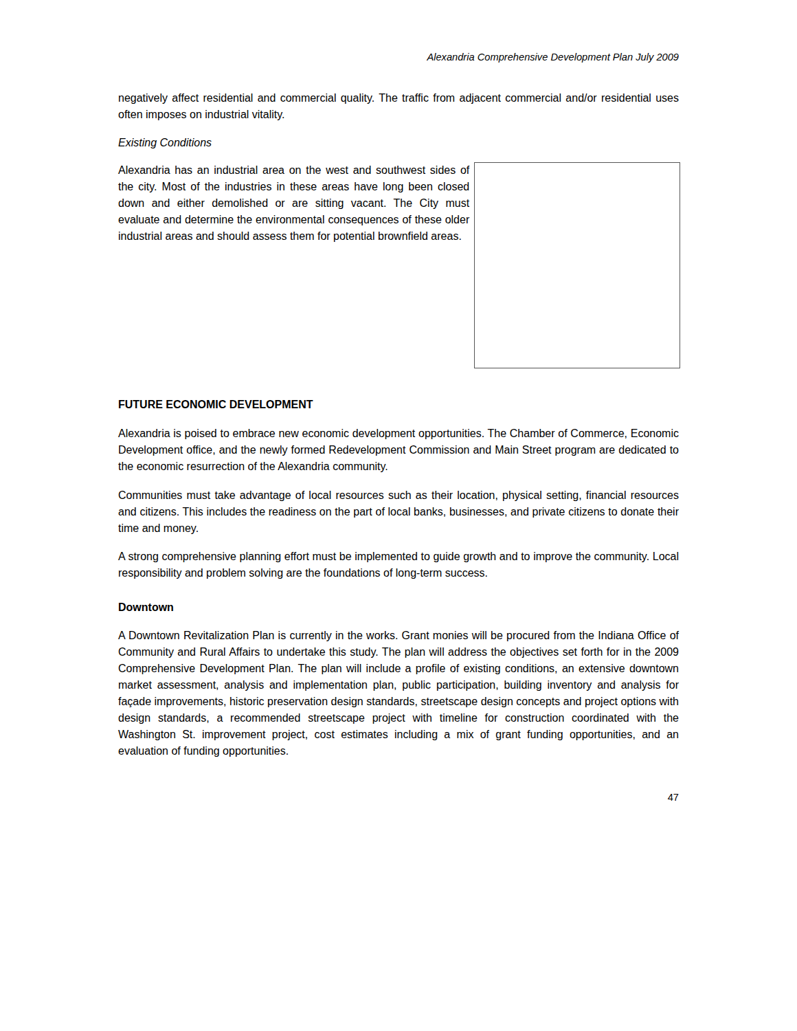Alexandria Comprehensive Development Plan July 2009
negatively affect residential and commercial quality. The traffic from adjacent commercial and/or residential uses often imposes on industrial vitality.
Existing Conditions
Alexandria has an industrial area on the west and southwest sides of the city. Most of the industries in these areas have long been closed down and either demolished or are sitting vacant. The City must evaluate and determine the environmental consequences of these older industrial areas and should assess them for potential brownfield areas.
FUTURE ECONOMIC DEVELOPMENT
Alexandria is poised to embrace new economic development opportunities. The Chamber of Commerce, Economic Development office, and the newly formed Redevelopment Commission and Main Street program are dedicated to the economic resurrection of the Alexandria community.
Communities must take advantage of local resources such as their location, physical setting, financial resources and citizens. This includes the readiness on the part of local banks, businesses, and private citizens to donate their time and money.
A strong comprehensive planning effort must be implemented to guide growth and to improve the community. Local responsibility and problem solving are the foundations of long-term success.
Downtown
A Downtown Revitalization Plan is currently in the works. Grant monies will be procured from the Indiana Office of Community and Rural Affairs to undertake this study. The plan will address the objectives set forth for in the 2009 Comprehensive Development Plan. The plan will include a profile of existing conditions, an extensive downtown market assessment, analysis and implementation plan, public participation, building inventory and analysis for façade improvements, historic preservation design standards, streetscape design concepts and project options with design standards, a recommended streetscape project with timeline for construction coordinated with the Washington St. improvement project, cost estimates including a mix of grant funding opportunities, and an evaluation of funding opportunities.
47